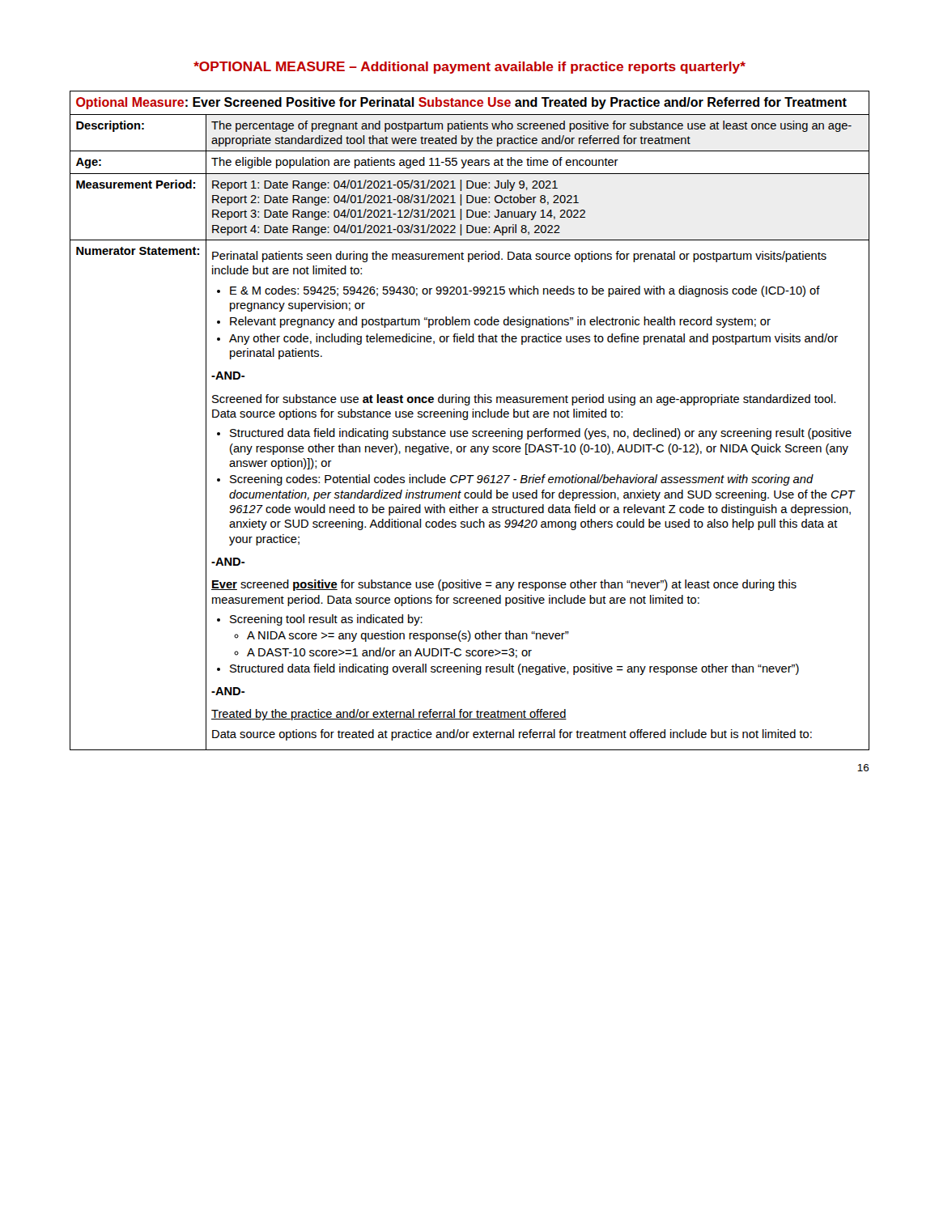*OPTIONAL MEASURE – Additional payment available if practice reports quarterly*
| Optional Measure : Ever Screened Positive for Perinatal Substance Use and Treated by Practice and/or Referred for Treatment |
| Description: | The percentage of pregnant and postpartum patients who screened positive for substance use at least once using an age-appropriate standardized tool that were treated by the practice and/or referred for treatment |
| Age: | The eligible population are patients aged 11-55 years at the time of encounter |
| Measurement Period: | Report 1: Date Range: 04/01/2021-05/31/2021 / Due: July 9, 2021 Report 2: Date Range: 04/01/2021-08/31/2021 / Due: October 8, 2021 Report 3: Date Range: 04/01/2021-12/31/2021 / Due: January 14, 2022 Report 4: Date Range: 04/01/2021-03/31/2022 / Due: April 8, 2022 |
| Numerator Statement: | Perinatal patients seen during the measurement period. Data source options for prenatal or postpartum visits/patients include but are not limited to: E & M codes: 59425; 59426; 59430; or 99201-99215 which needs to be paired with a diagnosis code (ICD-10) of pregnancy supervision; or Relevant pregnancy and postpartum “problem code designations” in electronic health record system; or Any other code, including telemedicine, or field that the practice uses to define prenatal and postpartum visits and/or perinatal patients. -AND- Screened for substance use at least once during this measurement period using an age-appropriate standardized tool. Data source options for substance use screening include but are not limited to: Structured data field indicating substance use screening performed (yes, no, declined) or any screening result (positive (any response other than never), negative, or any score [DAST-10 (0-10), AUDIT-C (0-12), or NIDA Quick Screen (any answer option)]); or Screening codes: Potential codes include CPT 96127 - Brief emotional/behavioral assessment with scoring and documentation, per standardized instrument could be used for depression, anxiety and SUD screening. Use of the CPT 96127 code would need to be paired with either a structured data field or a relevant Z code to distinguish a depression, anxiety or SUD screening. Additional codes such as 99420 among others could be used to also help pull this data at your practice; -AND- Ever screened positive for substance use (positive = any response other than “never”) at least once during this measurement period. Data source options for screened positive include but are not limited to: Screening tool result as indicated by: A NIDA score >= any question response(s) other than “never” A DAST-10 score>=1 and/or an AUDIT-C score>=3; or Structured data field indicating overall screening result (negative, positive = any response other than “never”) -AND- Treated by the practice and/or external referral for treatment offered Data source options for treated at practice and/or external referral for treatment offered include but is not limited to: |
16